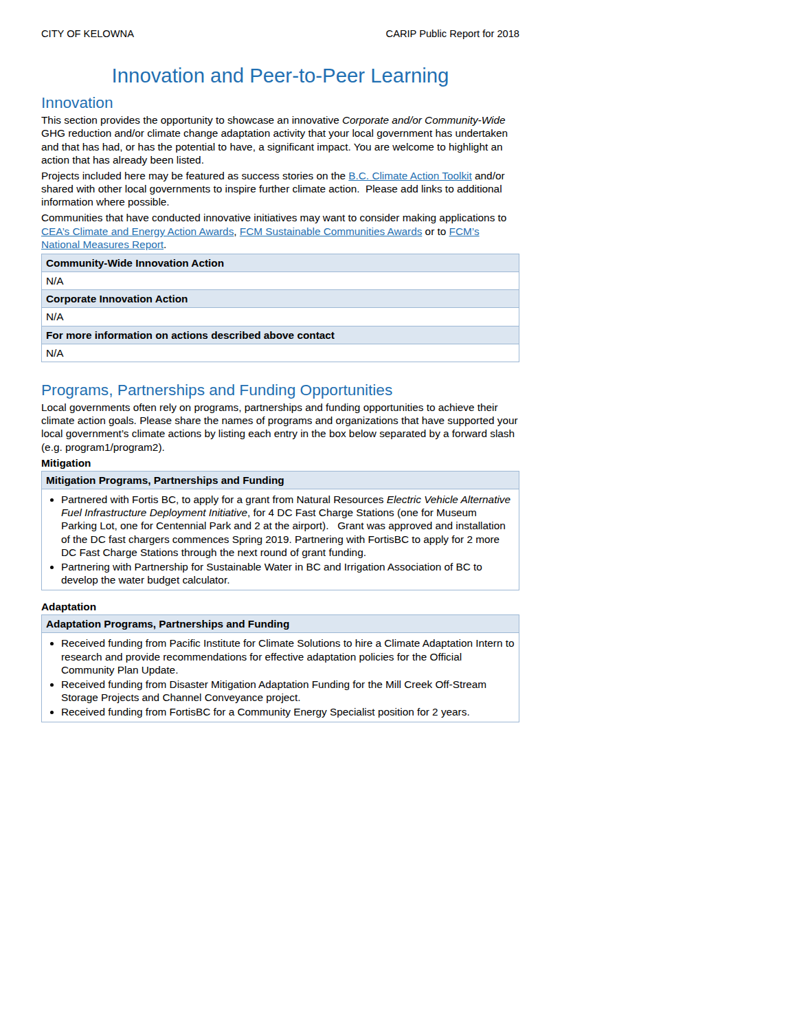CITY OF KELOWNA CARIP Public Report for 2018
Innovation and Peer-to-Peer Learning
Innovation
This section provides the opportunity to showcase an innovative Corporate and/or Community-Wide GHG reduction and/or climate change adaptation activity that your local government has undertaken and that has had, or has the potential to have, a significant impact. You are welcome to highlight an action that has already been listed.
Projects included here may be featured as success stories on the B.C. Climate Action Toolkit and/or shared with other local governments to inspire further climate action. Please add links to additional information where possible.
Communities that have conducted innovative initiatives may want to consider making applications to CEA’s Climate and Energy Action Awards, FCM Sustainable Communities Awards or to FCM’s National Measures Report.
| Community-Wide Innovation Action |
| N/A |
| Corporate Innovation Action |
| N/A |
| For more information on actions described above contact |
| N/A |
Programs, Partnerships and Funding Opportunities
Local governments often rely on programs, partnerships and funding opportunities to achieve their climate action goals. Please share the names of programs and organizations that have supported your local government’s climate actions by listing each entry in the box below separated by a forward slash (e.g. program1/program2).
Mitigation
| Mitigation Programs, Partnerships and Funding |
| Partnered with Fortis BC, to apply for a grant from Natural Resources Electric Vehicle Alternative Fuel Infrastructure Deployment Initiative , for 4 DC Fast Charge Stations (one for Museum Parking Lot, one for Centennial Park and 2 at the airport). Grant was approved and installation of the DC fast chargers commences Spring 2019. Partnering with FortisBC to apply for 2 more DC Fast Charge Stations through the next round of grant funding. Partnering with Partnership for Sustainable Water in BC and Irrigation Association of BC to develop the water budget calculator. |
Adaptation
| Adaptation Programs, Partnerships and Funding |
| Received funding from Pacific Institute for Climate Solutions to hire a Climate Adaptation Intern to research and provide recommendations for effective adaptation policies for the Official Community Plan Update. Received funding from Disaster Mitigation Adaptation Funding for the Mill Creek Off-Stream Storage Projects and Channel Conveyance project. Received funding from FortisBC for a Community Energy Specialist position for 2 years. |